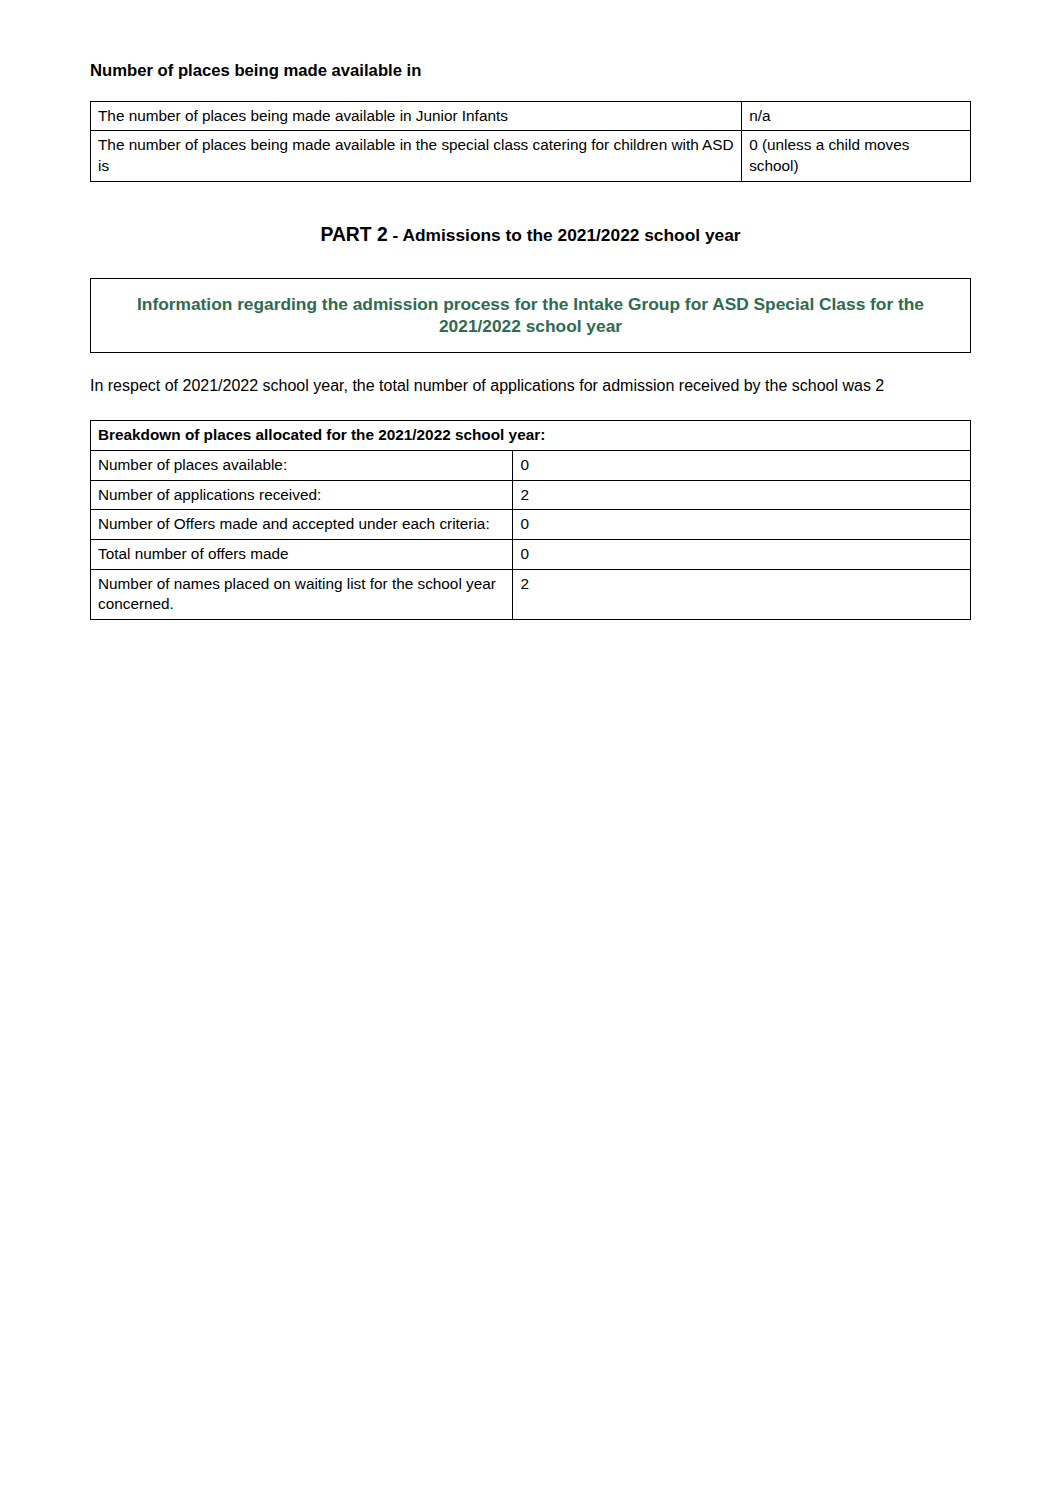Number of places being made available in
| The number of places being made available in Junior Infants | n/a |
| The number of places being made available in the special class catering for children with ASD is | 0 (unless a child moves school) |
PART 2 - Admissions to the 2021/2022 school year
Information regarding the admission process for the Intake Group for ASD Special Class for the 2021/2022 school year
In respect of 2021/2022 school year, the total number of applications for admission received by the school was 2
| Breakdown of places allocated for the 2021/2022 school year: |
| Number of places available: | 0 |
| Number of applications received: | 2 |
| Number of Offers made and accepted under each criteria: | 0 |
| Total number of offers made | 0 |
| Number of names placed on waiting list for the school year concerned. | 2 |